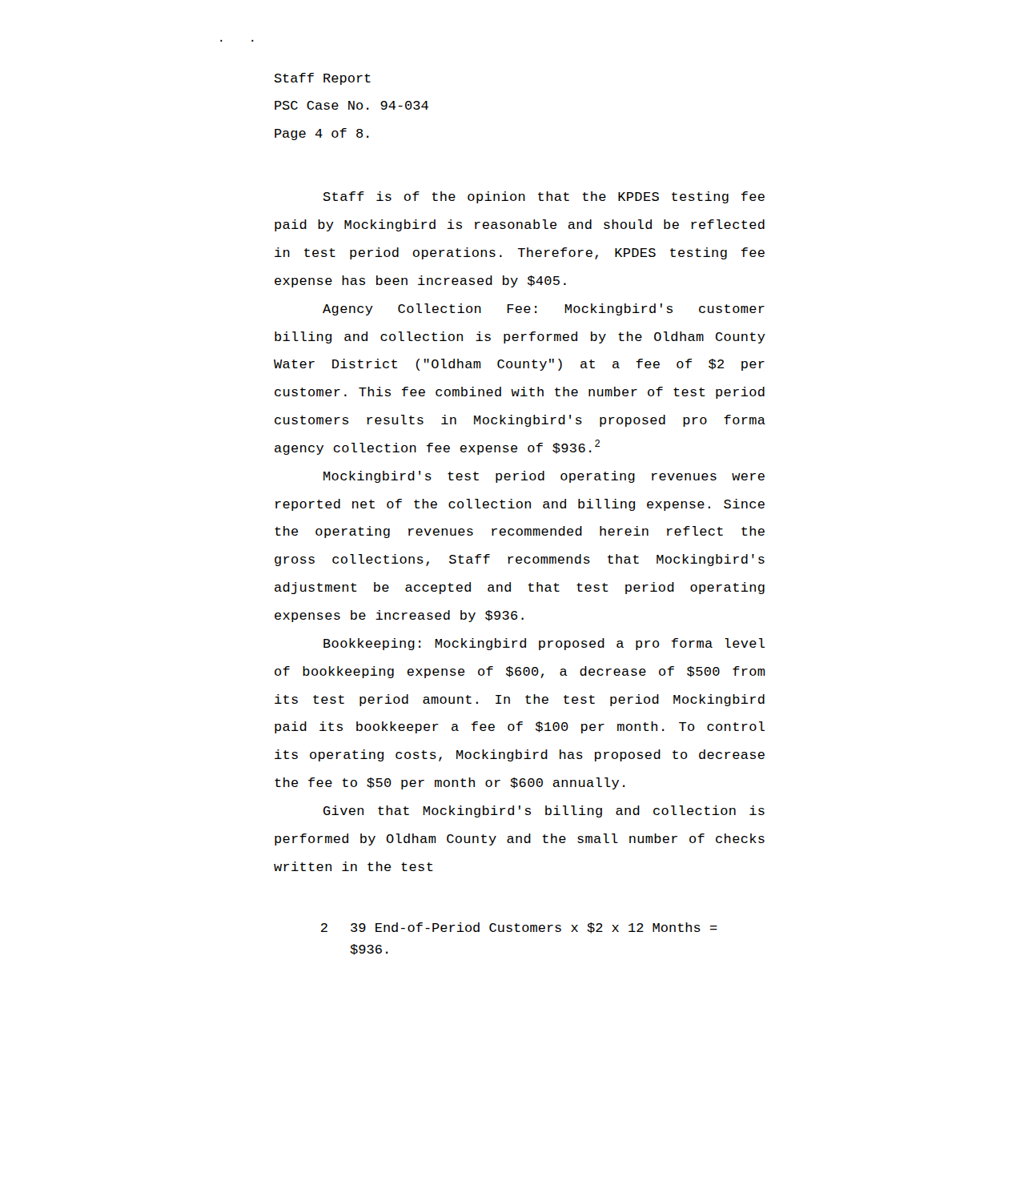. .
Staff Report
PSC Case No. 94-034
Page 4 of 8.
Staff is of the opinion that the KPDES testing fee paid by Mockingbird is reasonable and should be reflected in test period operations. Therefore, KPDES testing fee expense has been increased by $405.
Agency Collection Fee: Mockingbird's customer billing and collection is performed by the Oldham County Water District ("Oldham County") at a fee of $2 per customer. This fee combined with the number of test period customers results in Mockingbird's proposed pro forma agency collection fee expense of $936.2
Mockingbird's test period operating revenues were reported net of the collection and billing expense. Since the operating revenues recommended herein reflect the gross collections, Staff recommends that Mockingbird's adjustment be accepted and that test period operating expenses be increased by $936.
Bookkeeping: Mockingbird proposed a pro forma level of bookkeeping expense of $600, a decrease of $500 from its test period amount. In the test period Mockingbird paid its bookkeeper a fee of $100 per month. To control its operating costs, Mockingbird has proposed to decrease the fee to $50 per month or $600 annually.
Given that Mockingbird's billing and collection is performed by Oldham County and the small number of checks written in the test
2 39 End-of-Period Customers x $2 x 12 Months = $936.